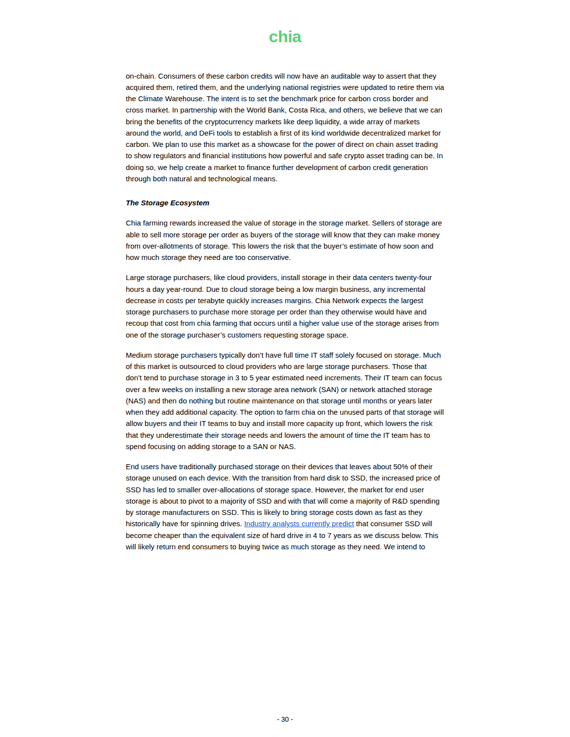chia
on-chain. Consumers of these carbon credits will now have an auditable way to assert that they acquired them, retired them, and the underlying national registries were updated to retire them via the Climate Warehouse. The intent is to set the benchmark price for carbon cross border and cross market. In partnership with the World Bank, Costa Rica, and others, we believe that we can bring the benefits of the cryptocurrency markets like deep liquidity, a wide array of markets around the world, and DeFi tools to establish a first of its kind worldwide decentralized market for carbon. We plan to use this market as a showcase for the power of direct on chain asset trading to show regulators and financial institutions how powerful and safe crypto asset trading can be. In doing so, we help create a market to finance further development of carbon credit generation through both natural and technological means.
The Storage Ecosystem
Chia farming rewards increased the value of storage in the storage market. Sellers of storage are able to sell more storage per order as buyers of the storage will know that they can make money from over-allotments of storage. This lowers the risk that the buyer’s estimate of how soon and how much storage they need are too conservative.
Large storage purchasers, like cloud providers, install storage in their data centers twenty-four hours a day year-round. Due to cloud storage being a low margin business, any incremental decrease in costs per terabyte quickly increases margins. Chia Network expects the largest storage purchasers to purchase more storage per order than they otherwise would have and recoup that cost from chia farming that occurs until a higher value use of the storage arises from one of the storage purchaser’s customers requesting storage space.
Medium storage purchasers typically don’t have full time IT staff solely focused on storage. Much of this market is outsourced to cloud providers who are large storage purchasers. Those that don’t tend to purchase storage in 3 to 5 year estimated need increments. Their IT team can focus over a few weeks on installing a new storage area network (SAN) or network attached storage (NAS) and then do nothing but routine maintenance on that storage until months or years later when they add additional capacity. The option to farm chia on the unused parts of that storage will allow buyers and their IT teams to buy and install more capacity up front, which lowers the risk that they underestimate their storage needs and lowers the amount of time the IT team has to spend focusing on adding storage to a SAN or NAS.
End users have traditionally purchased storage on their devices that leaves about 50% of their storage unused on each device. With the transition from hard disk to SSD, the increased price of SSD has led to smaller over-allocations of storage space. However, the market for end user storage is about to pivot to a majority of SSD and with that will come a majority of R&D spending by storage manufacturers on SSD. This is likely to bring storage costs down as fast as they historically have for spinning drives. Industry analysts currently predict that consumer SSD will become cheaper than the equivalent size of hard drive in 4 to 7 years as we discuss below. This will likely return end consumers to buying twice as much storage as they need. We intend to
- 30 -